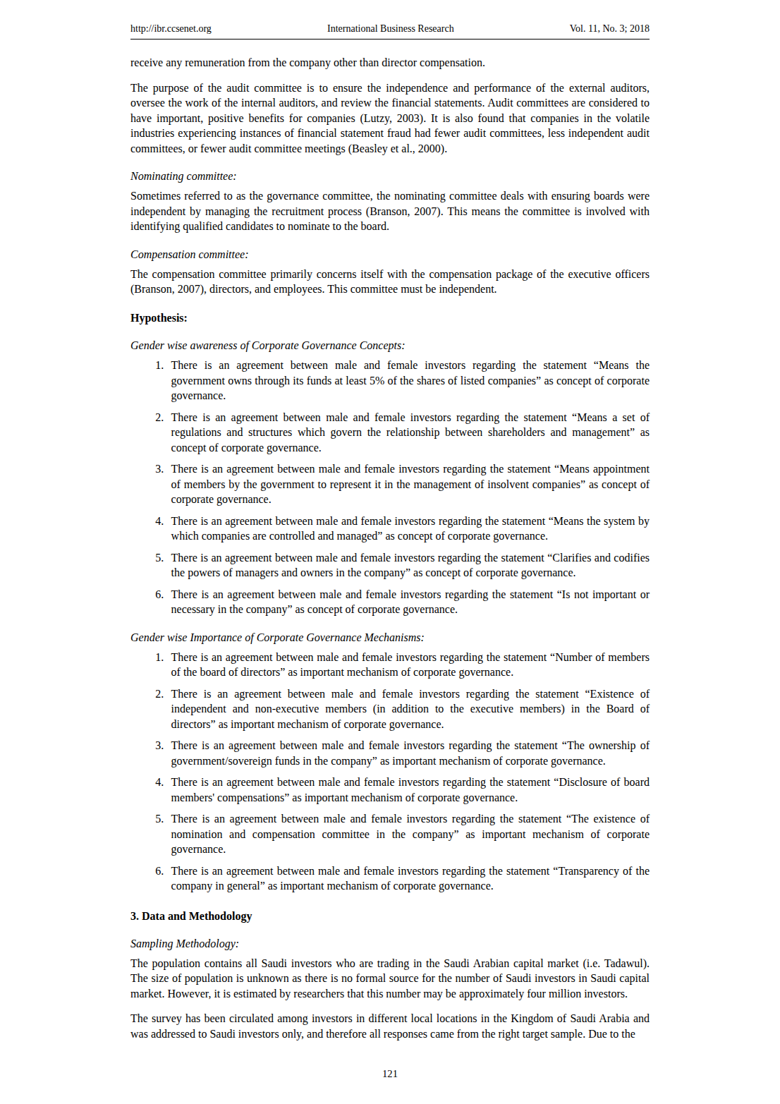http://ibr.ccsenet.org International Business Research Vol. 11, No. 3; 2018
receive any remuneration from the company other than director compensation.
The purpose of the audit committee is to ensure the independence and performance of the external auditors, oversee the work of the internal auditors, and review the financial statements. Audit committees are considered to have important, positive benefits for companies (Lutzy, 2003). It is also found that companies in the volatile industries experiencing instances of financial statement fraud had fewer audit committees, less independent audit committees, or fewer audit committee meetings (Beasley et al., 2000).
Nominating committee:
Sometimes referred to as the governance committee, the nominating committee deals with ensuring boards were independent by managing the recruitment process (Branson, 2007). This means the committee is involved with identifying qualified candidates to nominate to the board.
Compensation committee:
The compensation committee primarily concerns itself with the compensation package of the executive officers (Branson, 2007), directors, and employees. This committee must be independent.
Hypothesis:
Gender wise awareness of Corporate Governance Concepts:
There is an agreement between male and female investors regarding the statement “Means the government owns through its funds at least 5% of the shares of listed companies” as concept of corporate governance.
There is an agreement between male and female investors regarding the statement “Means a set of regulations and structures which govern the relationship between shareholders and management” as concept of corporate governance.
There is an agreement between male and female investors regarding the statement “Means appointment of members by the government to represent it in the management of insolvent companies” as concept of corporate governance.
There is an agreement between male and female investors regarding the statement “Means the system by which companies are controlled and managed” as concept of corporate governance.
There is an agreement between male and female investors regarding the statement “Clarifies and codifies the powers of managers and owners in the company” as concept of corporate governance.
There is an agreement between male and female investors regarding the statement “Is not important or necessary in the company” as concept of corporate governance.
Gender wise Importance of Corporate Governance Mechanisms:
There is an agreement between male and female investors regarding the statement “Number of members of the board of directors” as important mechanism of corporate governance.
There is an agreement between male and female investors regarding the statement “Existence of independent and non-executive members (in addition to the executive members) in the Board of directors” as important mechanism of corporate governance.
There is an agreement between male and female investors regarding the statement “The ownership of government/sovereign funds in the company” as important mechanism of corporate governance.
There is an agreement between male and female investors regarding the statement “Disclosure of board members' compensations” as important mechanism of corporate governance.
There is an agreement between male and female investors regarding the statement “The existence of nomination and compensation committee in the company” as important mechanism of corporate governance.
There is an agreement between male and female investors regarding the statement “Transparency of the company in general” as important mechanism of corporate governance.
3. Data and Methodology
Sampling Methodology:
The population contains all Saudi investors who are trading in the Saudi Arabian capital market (i.e. Tadawul). The size of population is unknown as there is no formal source for the number of Saudi investors in Saudi capital market. However, it is estimated by researchers that this number may be approximately four million investors.
The survey has been circulated among investors in different local locations in the Kingdom of Saudi Arabia and was addressed to Saudi investors only, and therefore all responses came from the right target sample. Due to the
121